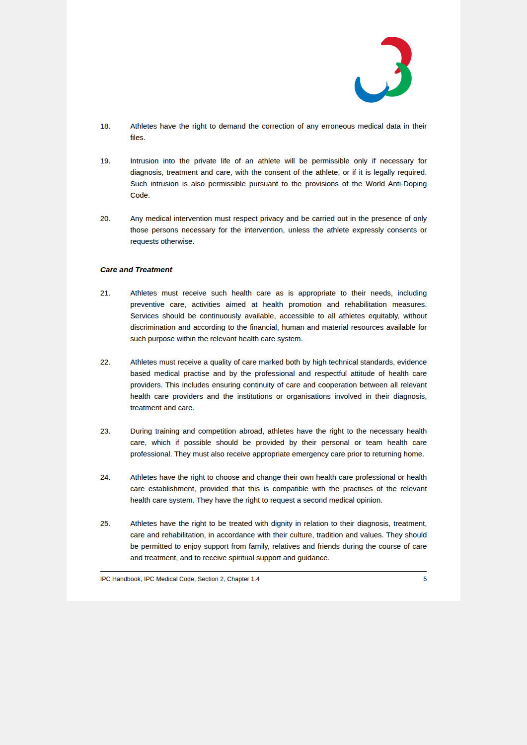18. Athletes have the right to demand the correction of any erroneous medical data in their files.
19. Intrusion into the private life of an athlete will be permissible only if necessary for diagnosis, treatment and care, with the consent of the athlete, or if it is legally required. Such intrusion is also permissible pursuant to the provisions of the World Anti-Doping Code.
20. Any medical intervention must respect privacy and be carried out in the presence of only those persons necessary for the intervention, unless the athlete expressly consents or requests otherwise.
Care and Treatment
21. Athletes must receive such health care as is appropriate to their needs, including preventive care, activities aimed at health promotion and rehabilitation measures. Services should be continuously available, accessible to all athletes equitably, without discrimination and according to the financial, human and material resources available for such purpose within the relevant health care system.
22. Athletes must receive a quality of care marked both by high technical standards, evidence based medical practise and by the professional and respectful attitude of health care providers. This includes ensuring continuity of care and cooperation between all relevant health care providers and the institutions or organisations involved in their diagnosis, treatment and care.
23. During training and competition abroad, athletes have the right to the necessary health care, which if possible should be provided by their personal or team health care professional. They must also receive appropriate emergency care prior to returning home.
24. Athletes have the right to choose and change their own health care professional or health care establishment, provided that this is compatible with the practises of the relevant health care system. They have the right to request a second medical opinion.
25. Athletes have the right to be treated with dignity in relation to their diagnosis, treatment, care and rehabilitation, in accordance with their culture, tradition and values. They should be permitted to enjoy support from family, relatives and friends during the course of care and treatment, and to receive spiritual support and guidance.
IPC Handbook, IPC Medical Code, Section 2, Chapter 1.4 5